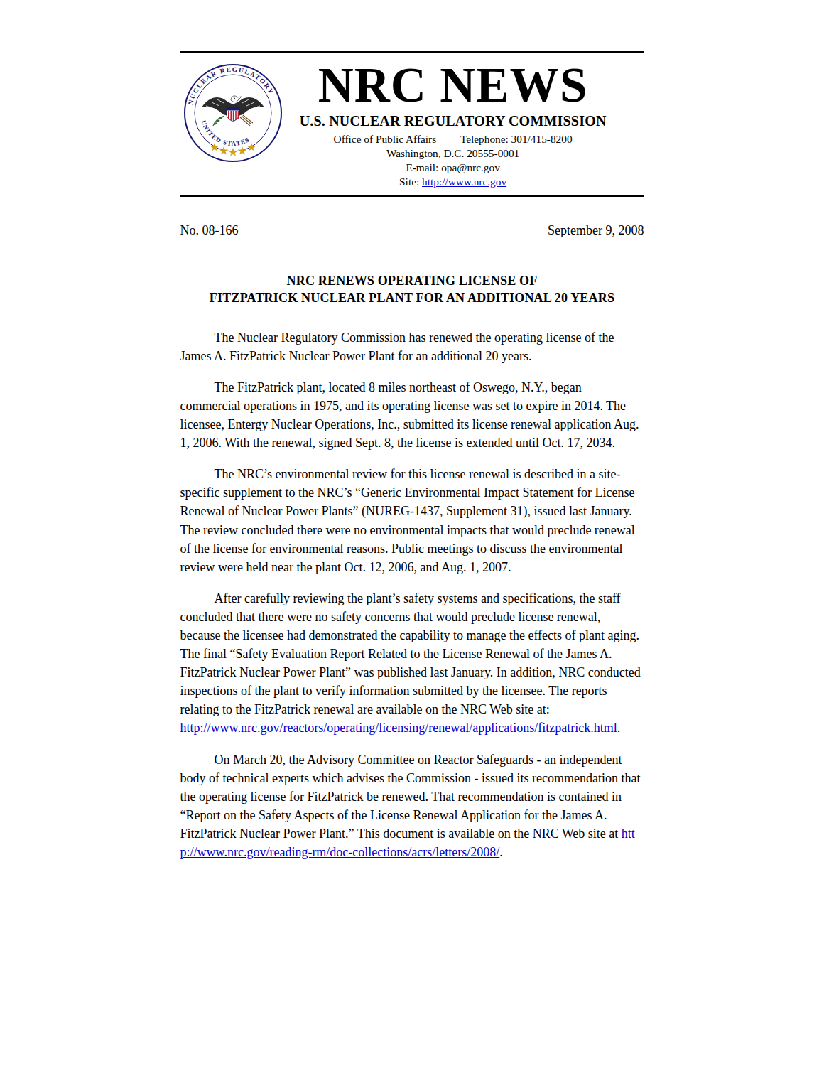NUCLEAR REGULATORY UNITED STATES
NRC NEWS
U.S. NUCLEAR REGULATORY COMMISSION
Office of Public Affairs Telephone: 301/415-8200
Washington, D.C. 20555-0001
E-mail: opa@nrc.gov
Site: http://www.nrc.gov
No. 08-166 September 9, 2008
NRC RENEWS OPERATING LICENSE OF
FITZPATRICK NUCLEAR PLANT FOR AN ADDITIONAL 20 YEARS
The Nuclear Regulatory Commission has renewed the operating license of the James A. FitzPatrick Nuclear Power Plant for an additional 20 years.
The FitzPatrick plant, located 8 miles northeast of Oswego, N.Y., began commercial operations in 1975, and its operating license was set to expire in 2014. The licensee, Entergy Nuclear Operations, Inc., submitted its license renewal application Aug. 1, 2006. With the renewal, signed Sept. 8, the license is extended until Oct. 17, 2034.
The NRC’s environmental review for this license renewal is described in a site-specific supplement to the NRC’s “Generic Environmental Impact Statement for License Renewal of Nuclear Power Plants” (NUREG-1437, Supplement 31), issued last January. The review concluded there were no environmental impacts that would preclude renewal of the license for environmental reasons. Public meetings to discuss the environmental review were held near the plant Oct. 12, 2006, and Aug. 1, 2007.
After carefully reviewing the plant’s safety systems and specifications, the staff concluded that there were no safety concerns that would preclude license renewal, because the licensee had demonstrated the capability to manage the effects of plant aging. The final “Safety Evaluation Report Related to the License Renewal of the James A. FitzPatrick Nuclear Power Plant” was published last January. In addition, NRC conducted inspections of the plant to verify information submitted by the licensee. The reports relating to the FitzPatrick renewal are available on the NRC Web site at:
http://www.nrc.gov/reactors/operating/licensing/renewal/applications/fitzpatrick.html.
On March 20, the Advisory Committee on Reactor Safeguards - an independent body of technical experts which advises the Commission - issued its recommendation that the operating license for FitzPatrick be renewed. That recommendation is contained in “Report on the Safety Aspects of the License Renewal Application for the James A. FitzPatrick Nuclear Power Plant.” This document is available on the NRC Web site at http://www.nrc.gov/reading-rm/doc-collections/acrs/letters/2008/.